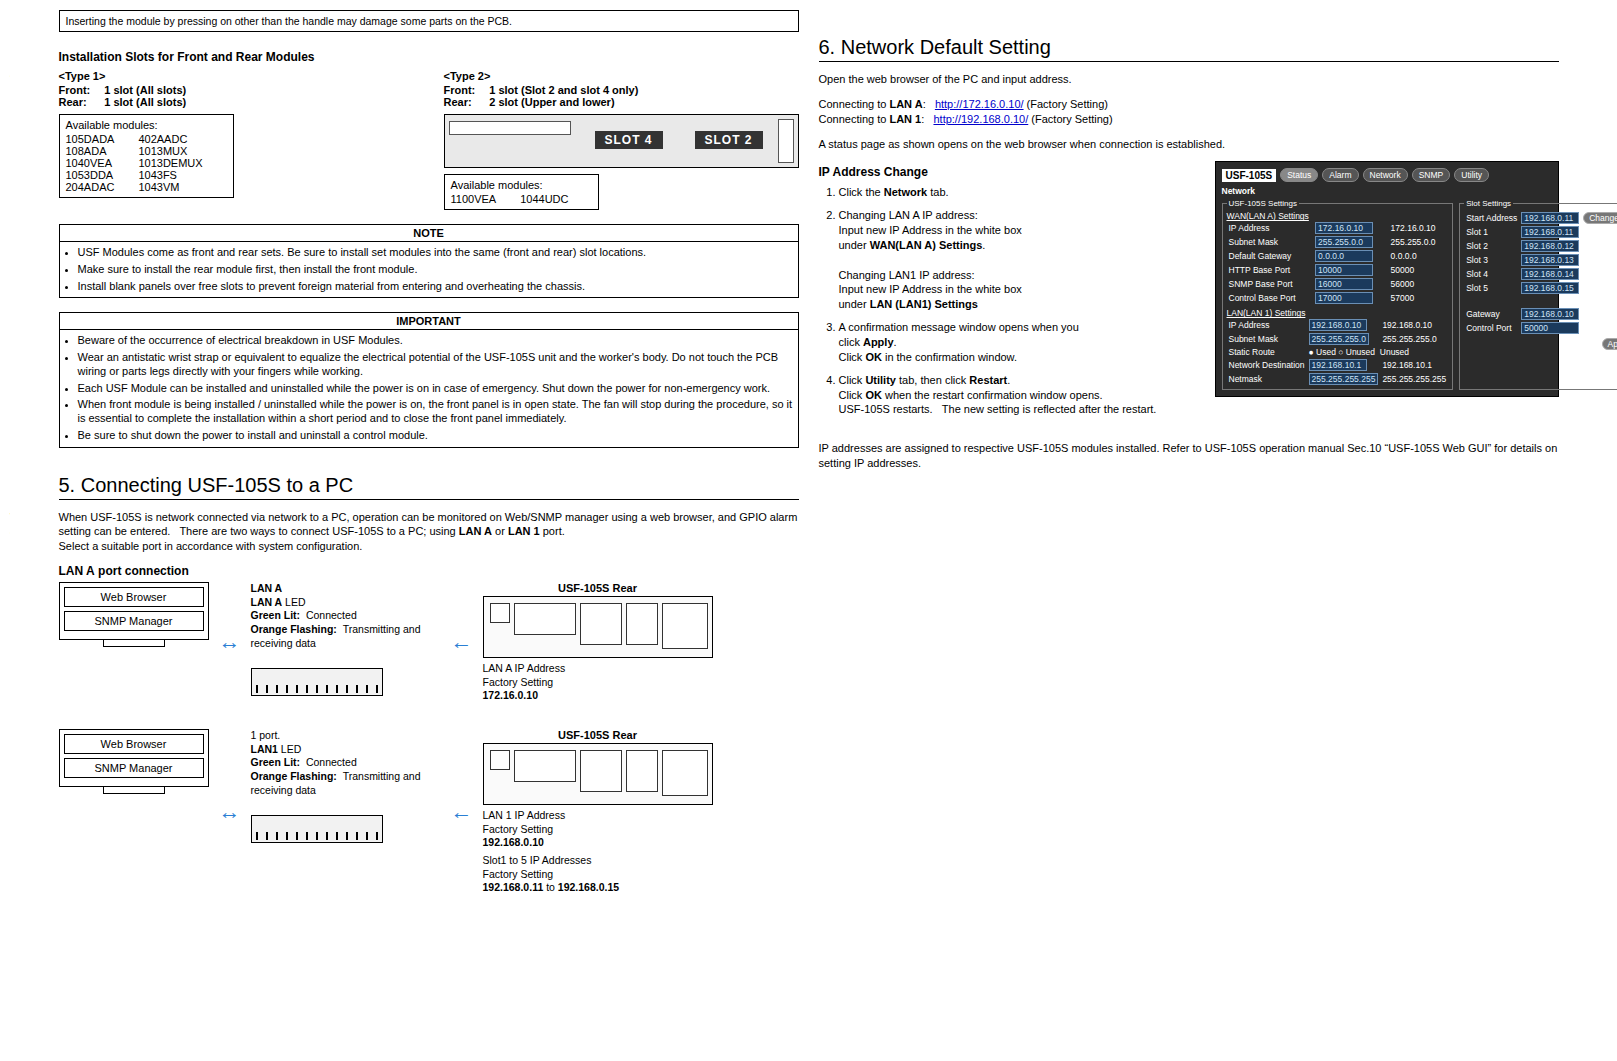Inserting the module by pressing on other than the handle may damage some parts on the PCB.
Installation Slots for Front and Rear Modules
<Type 1>
| Front: | 1 slot (All slots) |
| Rear: | 1 slot (All slots) |
Available modules:
| 105DADA | 402AADC |
| 108ADA | 1013MUX |
| 1040VEA | 1013DEMUX |
| 1053DDA | 1043FS |
| 204ADAC | 1043VM |
<Type 2>
| Front: | 1 slot (Slot 2 and slot 4 only) |
| Rear: | 2 slot (Upper and lower) |
SLOT 4
SLOT 2
Available modules:
| 1100VEA | 1044UDC |
NOTE
USF Modules come as front and rear sets. Be sure to install set modules into the same (front and rear) slot locations.
Make sure to install the rear module first, then install the front module.
Install blank panels over free slots to prevent foreign material from entering and overheating the chassis.
IMPORTANT
Beware of the occurrence of electrical breakdown in USF Modules.
Wear an antistatic wrist strap or equivalent to equalize the electrical potential of the USF-105S unit and the worker's body. Do not touch the PCB wiring or parts legs directly with your fingers while working.
Each USF Module can be installed and uninstalled while the power is on in case of emergency. Shut down the power for non-emergency work.
When front module is being installed / uninstalled while the power is on, the front panel is in open state. The fan will stop during the procedure, so it is essential to complete the installation within a short period and to close the front panel immediately.
Be sure to shut down the power to install and uninstall a control module.
5. Connecting USF-105S to a PC
When USF-105S is network connected via network to a PC, operation can be monitored on Web/SNMP manager using a web browser, and GPIO alarm setting can be entered. There are two ways to connect USF-105S to a PC; using LAN A or LAN 1 port.
Select a suitable port in accordance with system configuration.
LAN A port connection
Web Browser
SNMP Manager
↔
LAN A
LAN A LED
Green Lit: Connected
Orange Flashing: Transmitting and receiving data
←
USF-105S Rear
LAN A IP Address
Factory Setting
172.16.0.10
Web Browser
SNMP Manager
↔
1 port.
LAN1 LED
Green Lit: Connected
Orange Flashing: Transmitting and receiving data
←
USF-105S Rear
LAN 1 IP Address
Factory Setting
192.168.0.10
Slot1 to 5 IP Addresses
Factory Setting
192.168.0.11 to 192.168.0.15
6. Network Default Setting
Open the web browser of the PC and input address.
Connecting to LAN A: http://172.16.0.10/ (Factory Setting)
Connecting to LAN 1: http://192.168.0.10/ (Factory Setting)
A status page as shown opens on the web browser when connection is established.
USF-105S Status Alarm Network SNMP Utility
Network
USF-105S Settings
WAN(LAN A) Settings
| IP Address | 172.16.0.10 | 172.16.0.10 |
| Subnet Mask | 255.255.0.0 | 255.255.0.0 |
| Default Gateway | 0.0.0.0 | 0.0.0.0 |
| HTTP Base Port | 10000 | 50000 |
| SNMP Base Port | 16000 | 56000 |
| Control Base Port | 17000 | 57000 |
LAN(LAN 1) Settings
| IP Address | 192.168.0.10 | 192.168.0.10 |
| Subnet Mask | 255.255.255.0 | 255.255.255.0 |
| Static Route | ● Used ○ Unused Unused |
| Network Destination | 192.168.10.1 | 192.168.10.1 |
| Netmask | 255.255.255.255 | 255.255.255.255 |
Slot Settings
| Start Address | 192.168.0.11 | Change |
| Slot 1 | 192.168.0.11 | 192.168.0.11 |
| Slot 2 | 192.168.0.12 | 192.168.0.12 |
| Slot 3 | 192.168.0.13 | 192.168.0.13 |
| Slot 4 | 192.168.0.14 | 192.168.0.14 |
| Slot 5 | 192.168.0.15 | 192.168.0.15 |
| Gateway | 192.168.0.10 | 192.168.0.10 |
| Control Port | 50000 | 50000 |
Apply
IP Address Change
Click the Network tab.
Changing LAN A IP address:
Input new IP Address in the white box
under WAN(LAN A) Settings.
Changing LAN1 IP address:
Input new IP Address in the white box
under LAN (LAN1) Settings
A confirmation message window opens when you
click Apply.
Click OK in the confirmation window.
Click Utility tab, then click Restart.
Click OK when the restart confirmation window opens.
USF-105S restarts. The new setting is reflected after the restart.
IP addresses are assigned to respective USF-105S modules installed. Refer to USF-105S operation manual Sec.10 “USF-105S Web GUI” for details on setting IP addresses.